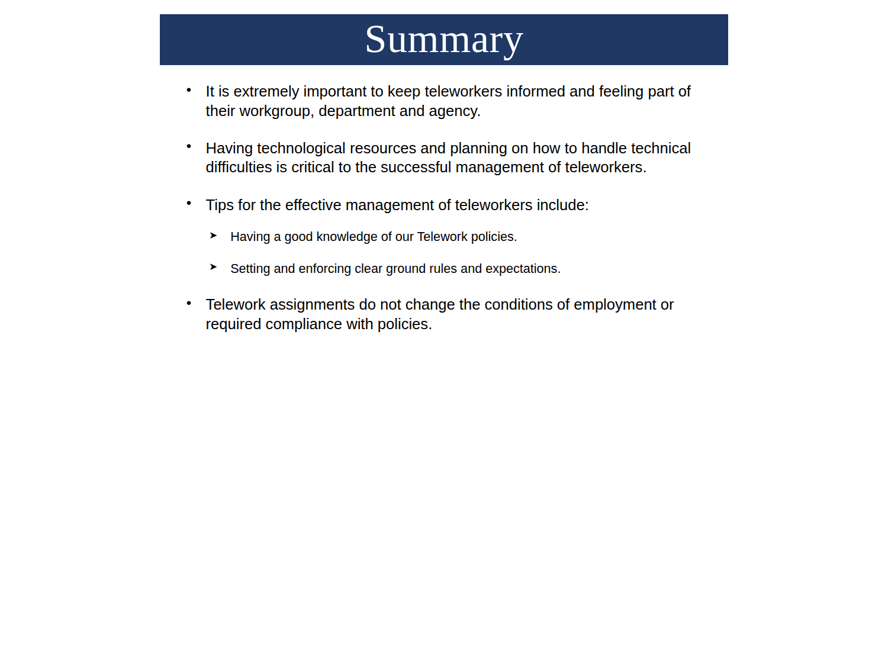Summary
It is extremely important to keep teleworkers informed and feeling part of their workgroup, department and agency.
Having technological resources and planning on how to handle technical difficulties is critical to the successful management of teleworkers.
Tips for the effective management of teleworkers include:
Having a good knowledge of our Telework policies.
Setting and enforcing clear ground rules and expectations.
Telework assignments do not change the conditions of employment or required compliance with policies.